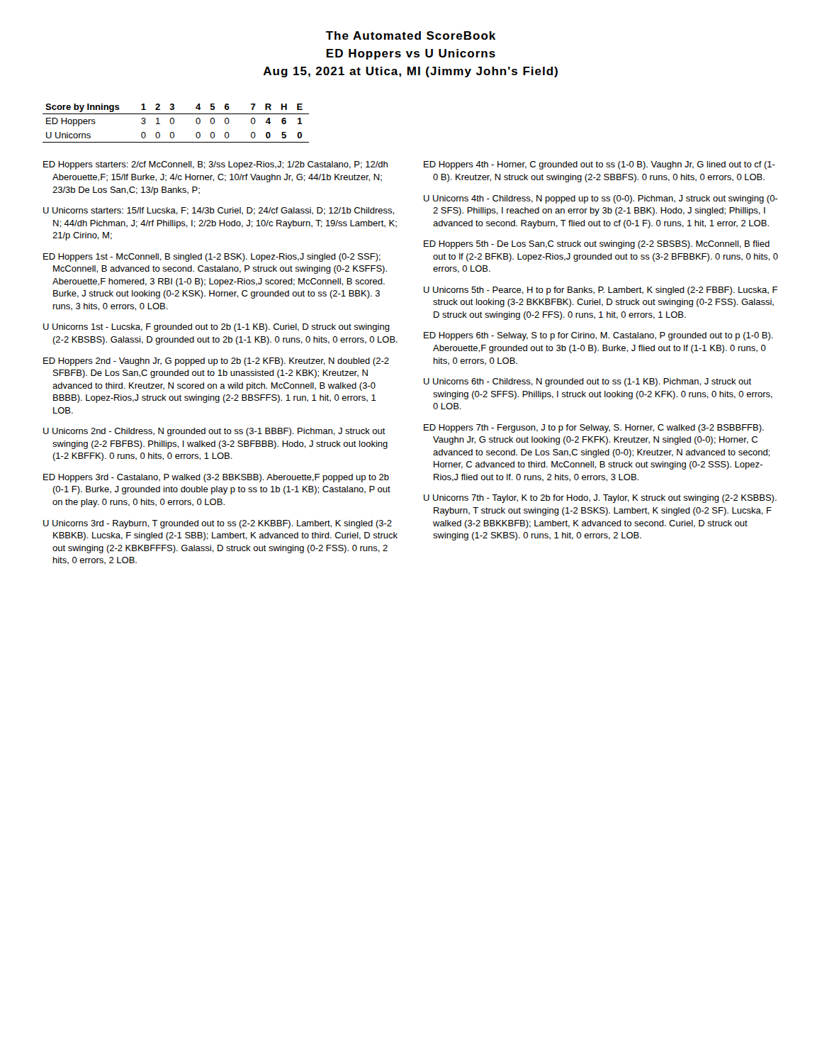The Automated ScoreBook
ED Hoppers vs U Unicorns
Aug 15, 2021 at Utica, MI (Jimmy John's Field)
| Score by Innings | 1 | 2 | 3 | | 4 | 5 | 6 | | 7 | R | H | E |
| --- | --- | --- | --- | --- | --- | --- | --- | --- | --- | --- | --- | --- |
| ED Hoppers | 3 | 1 | 0 | | 0 | 0 | 0 | | 0 | 4 | 6 | 1 |
| U Unicorns | 0 | 0 | 0 | | 0 | 0 | 0 | | 0 | 0 | 5 | 0 |
ED Hoppers starters: 2/cf McConnell, B; 3/ss Lopez-Rios,J; 1/2b Castalano, P; 12/dh Aberouette,F; 15/lf Burke, J; 4/c Horner, C; 10/rf Vaughn Jr, G; 44/1b Kreutzer, N; 23/3b De Los San,C; 13/p Banks, P;
U Unicorns starters: 15/lf Lucska, F; 14/3b Curiel, D; 24/cf Galassi, D; 12/1b Childress, N; 44/dh Pichman, J; 4/rf Phillips, I; 2/2b Hodo, J; 10/c Rayburn, T; 19/ss Lambert, K; 21/p Cirino, M;
ED Hoppers 1st - McConnell, B singled (1-2 BSK). Lopez-Rios,J singled (0-2 SSF); McConnell, B advanced to second. Castalano, P struck out swinging (0-2 KSFFS). Aberouette,F homered, 3 RBI (1-0 B); Lopez-Rios,J scored; McConnell, B scored. Burke, J struck out looking (0-2 KSK). Horner, C grounded out to ss (2-1 BBK). 3 runs, 3 hits, 0 errors, 0 LOB.
U Unicorns 1st - Lucska, F grounded out to 2b (1-1 KB). Curiel, D struck out swinging (2-2 KBSBS). Galassi, D grounded out to 2b (1-1 KB). 0 runs, 0 hits, 0 errors, 0 LOB.
ED Hoppers 2nd - Vaughn Jr, G popped up to 2b (1-2 KFB). Kreutzer, N doubled (2-2 SFBFB). De Los San,C grounded out to 1b unassisted (1-2 KBK); Kreutzer, N advanced to third. Kreutzer, N scored on a wild pitch. McConnell, B walked (3-0 BBBB). Lopez-Rios,J struck out swinging (2-2 BBSFFS). 1 run, 1 hit, 0 errors, 1 LOB.
U Unicorns 2nd - Childress, N grounded out to ss (3-1 BBBF). Pichman, J struck out swinging (2-2 FBFBS). Phillips, I walked (3-2 SBFBBB). Hodo, J struck out looking (1-2 KBFFK). 0 runs, 0 hits, 0 errors, 1 LOB.
ED Hoppers 3rd - Castalano, P walked (3-2 BBKSBB). Aberouette,F popped up to 2b (0-1 F). Burke, J grounded into double play p to ss to 1b (1-1 KB); Castalano, P out on the play. 0 runs, 0 hits, 0 errors, 0 LOB.
U Unicorns 3rd - Rayburn, T grounded out to ss (2-2 KKBBF). Lambert, K singled (3-2 KBBKB). Lucska, F singled (2-1 SBB); Lambert, K advanced to third. Curiel, D struck out swinging (2-2 KBKBFFFS). Galassi, D struck out swinging (0-2 FSS). 0 runs, 2 hits, 0 errors, 2 LOB.
ED Hoppers 4th - Horner, C grounded out to ss (1-0 B). Vaughn Jr, G lined out to cf (1-0 B). Kreutzer, N struck out swinging (2-2 SBBFS). 0 runs, 0 hits, 0 errors, 0 LOB.
U Unicorns 4th - Childress, N popped up to ss (0-0). Pichman, J struck out swinging (0-2 SFS). Phillips, I reached on an error by 3b (2-1 BBK). Hodo, J singled; Phillips, I advanced to second. Rayburn, T flied out to cf (0-1 F). 0 runs, 1 hit, 1 error, 2 LOB.
ED Hoppers 5th - De Los San,C struck out swinging (2-2 SBSBS). McConnell, B flied out to lf (2-2 BFKB). Lopez-Rios,J grounded out to ss (3-2 BFBBKF). 0 runs, 0 hits, 0 errors, 0 LOB.
U Unicorns 5th - Pearce, H to p for Banks, P. Lambert, K singled (2-2 FBBF). Lucska, F struck out looking (3-2 BKKBFBK). Curiel, D struck out swinging (0-2 FSS). Galassi, D struck out swinging (0-2 FFS). 0 runs, 1 hit, 0 errors, 1 LOB.
ED Hoppers 6th - Selway, S to p for Cirino, M. Castalano, P grounded out to p (1-0 B). Aberouette,F grounded out to 3b (1-0 B). Burke, J flied out to lf (1-1 KB). 0 runs, 0 hits, 0 errors, 0 LOB.
U Unicorns 6th - Childress, N grounded out to ss (1-1 KB). Pichman, J struck out swinging (0-2 SFFS). Phillips, I struck out looking (0-2 KFK). 0 runs, 0 hits, 0 errors, 0 LOB.
ED Hoppers 7th - Ferguson, J to p for Selway, S. Horner, C walked (3-2 BSBBFFB). Vaughn Jr, G struck out looking (0-2 FKFK). Kreutzer, N singled (0-0); Horner, C advanced to second. De Los San,C singled (0-0); Kreutzer, N advanced to second; Horner, C advanced to third. McConnell, B struck out swinging (0-2 SSS). Lopez-Rios,J flied out to lf. 0 runs, 2 hits, 0 errors, 3 LOB.
U Unicorns 7th - Taylor, K to 2b for Hodo, J. Taylor, K struck out swinging (2-2 KSBBS). Rayburn, T struck out swinging (1-2 BSKS). Lambert, K singled (0-2 SF). Lucska, F walked (3-2 BBKKBFB); Lambert, K advanced to second. Curiel, D struck out swinging (1-2 SKBS). 0 runs, 1 hit, 0 errors, 2 LOB.